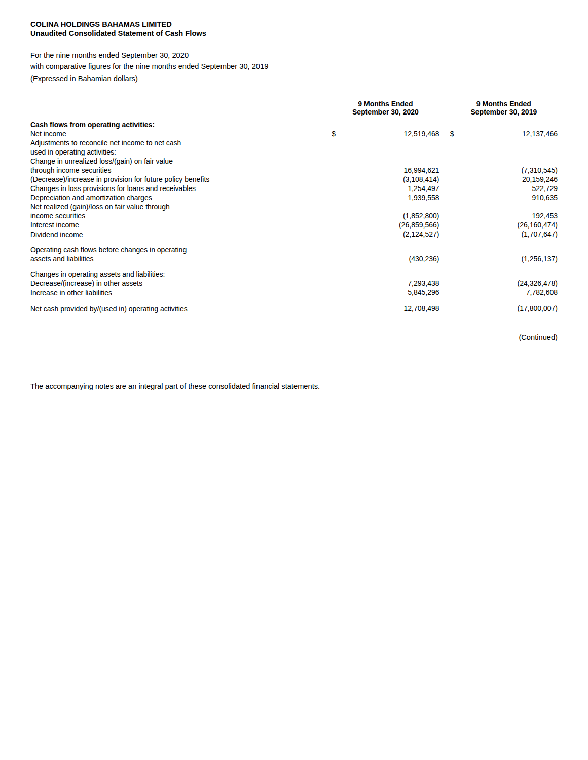COLINA HOLDINGS BAHAMAS LIMITED
Unaudited Consolidated Statement of Cash Flows
For the nine months ended September 30, 2020
with comparative figures for the nine months ended September 30, 2019
(Expressed in Bahamian dollars)
| | 9 Months Ended September 30, 2020 | | 9 Months Ended September 30, 2019 |
| --- | --- | --- | --- |
| Cash flows from operating activities: | | | | | |
| Net income | $ | 12,519,468 | | $ | 12,137,466 |
| Adjustments to reconcile net income to net cash | | | | | |
| used in operating activities: | | | | | |
| Change in unrealized loss/(gain) on fair value | | | | | |
| through income securities | | 16,994,621 | | | (7,310,545) |
| (Decrease)/increase in provision for future policy benefits | | (3,108,414) | | | 20,159,246 |
| Changes in loss provisions for loans and receivables | | 1,254,497 | | | 522,729 |
| Depreciation and amortization charges | | 1,939,558 | | | 910,635 |
| Net realized (gain)/loss on fair value through | | | | | |
| income securities | | (1,852,800) | | | 192,453 |
| Interest income | | (26,859,566) | | | (26,160,474) |
| Dividend income | | (2,124,527) | | | (1,707,647) |
| Operating cash flows before changes in operating | | | | | |
| assets and liabilities | | (430,236) | | | (1,256,137) |
| Changes in operating assets and liabilities: | | | | | |
| Decrease/(increase) in other assets | | 7,293,438 | | | (24,326,478) |
| Increase in other liabilities | | 5,845,296 | | | 7,782,608 |
| Net cash provided by/(used in) operating activities | | 12,708,498 | | | (17,800,007) |
(Continued)
The accompanying notes are an integral part of these consolidated financial statements.